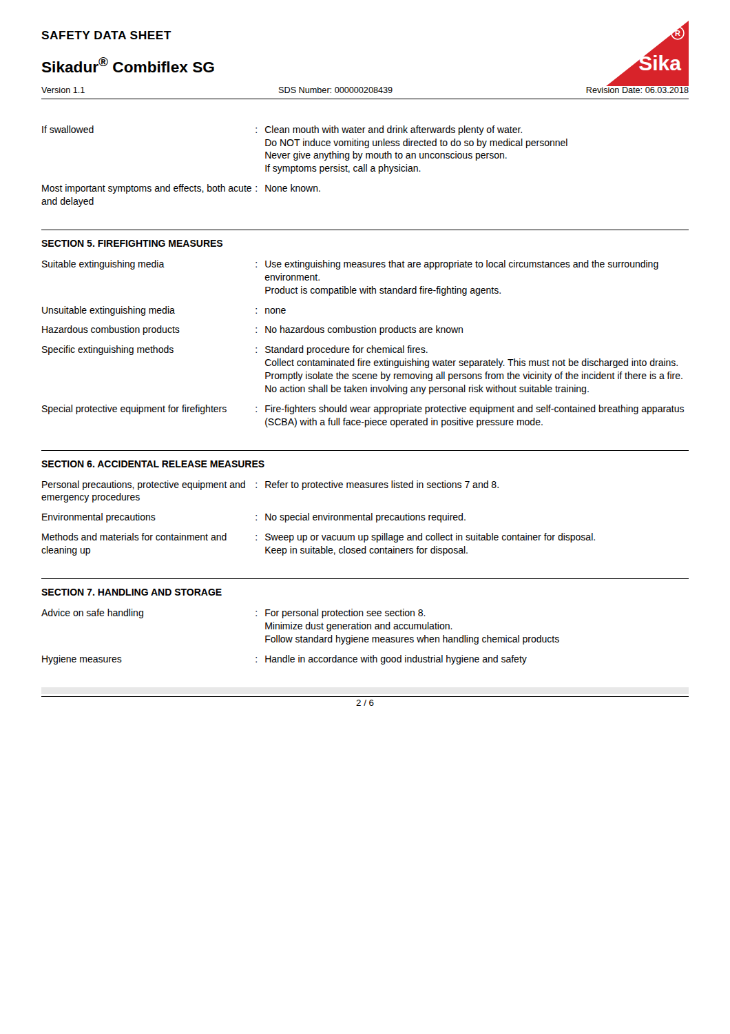Sika R
SAFETY DATA SHEET
Sikadur® Combiflex SG
Version 1.1 SDS Number: 000000208439 Revision Date: 06.03.2018
| If swallowed | : | Clean mouth with water and drink afterwards plenty of water. Do NOT induce vomiting unless directed to do so by medical personnel Never give anything by mouth to an unconscious person. If symptoms persist, call a physician. |
| Most important symptoms and effects, both acute and delayed | : | None known. |
SECTION 5. FIREFIGHTING MEASURES
| Suitable extinguishing media | : | Use extinguishing measures that are appropriate to local circumstances and the surrounding environment. Product is compatible with standard fire-fighting agents. |
| Unsuitable extinguishing media | : | none |
| Hazardous combustion products | : | No hazardous combustion products are known |
| Specific extinguishing methods | : | Standard procedure for chemical fires. Collect contaminated fire extinguishing water separately. This must not be discharged into drains. Promptly isolate the scene by removing all persons from the vicinity of the incident if there is a fire. No action shall be taken involving any personal risk without suitable training. |
| Special protective equipment for firefighters | : | Fire-fighters should wear appropriate protective equipment and self-contained breathing apparatus (SCBA) with a full face-piece operated in positive pressure mode. |
SECTION 6. ACCIDENTAL RELEASE MEASURES
| Personal precautions, protective equipment and emergency procedures | : | Refer to protective measures listed in sections 7 and 8. |
| Environmental precautions | : | No special environmental precautions required. |
| Methods and materials for containment and cleaning up | : | Sweep up or vacuum up spillage and collect in suitable container for disposal. Keep in suitable, closed containers for disposal. |
SECTION 7. HANDLING AND STORAGE
| Advice on safe handling | : | For personal protection see section 8. Minimize dust generation and accumulation. Follow standard hygiene measures when handling chemical products |
| Hygiene measures | : | Handle in accordance with good industrial hygiene and safety |
2 / 6